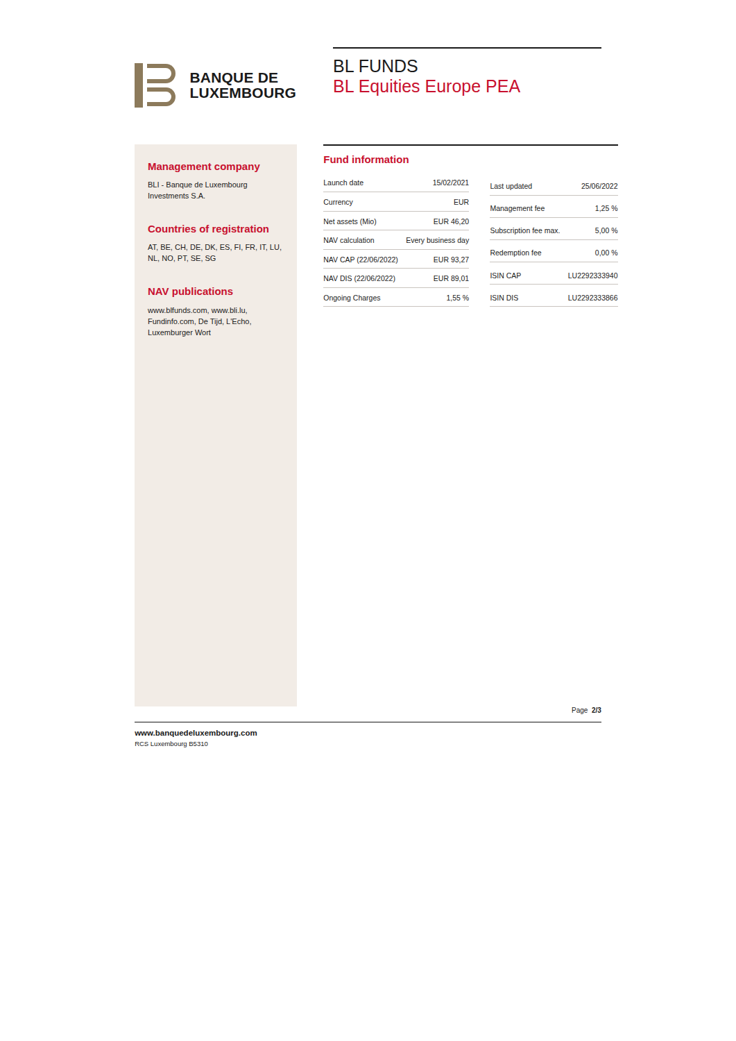BANQUE DE
LUXEMBOURG
BL FUNDS
BL Equities Europe PEA
Management company
BLI - Banque de Luxembourg Investments S.A.
Countries of registration
AT, BE, CH, DE, DK, ES, FI, FR, IT, LU, NL, NO, PT, SE, SG
NAV publications
www.blfunds.com, www.bli.lu, Fundinfo.com, De Tijd, L'Echo, Luxemburger Wort
Fund information
| Launch date | 15/02/2021 |
| Currency | EUR |
| Net assets (Mio) | EUR 46,20 |
| NAV calculation | Every business day |
| NAV CAP (22/06/2022) | EUR 93,27 |
| NAV DIS (22/06/2022) | EUR 89,01 |
| Ongoing Charges | 1,55 % |
| Last updated | 25/06/2022 |
| Management fee | 1,25 % |
| Subscription fee max. | 5,00 % |
| Redemption fee | 0,00 % |
| ISIN CAP | LU2292333940 |
| ISIN DIS | LU2292333866 |
Page 2/3
www.banquedeluxembourg.com
RCS Luxembourg B5310